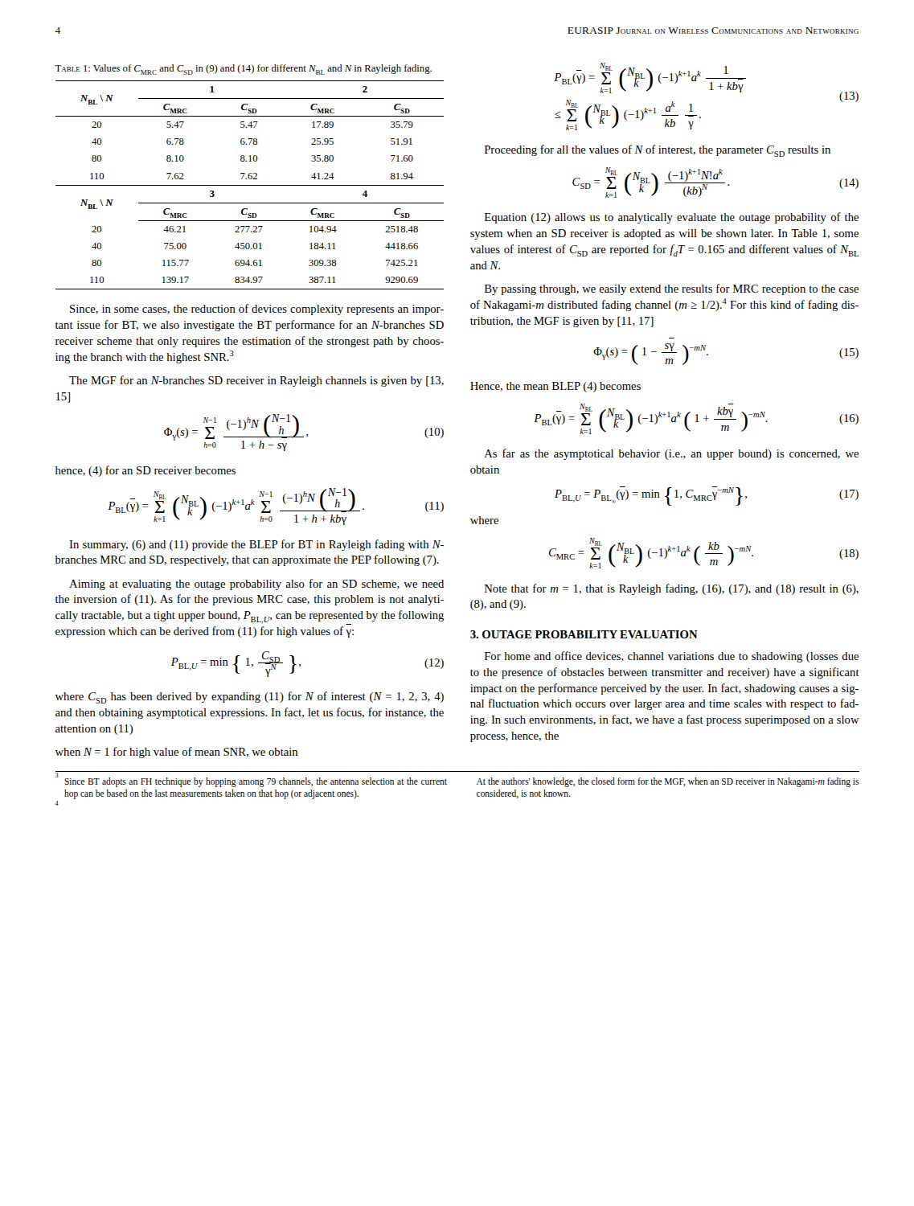4 EURASIP Journal on Wireless Communications and Networking
Table 1: Values of CMRC and CSD in (9) and (14) for different NBL and N in Rayleigh fading.
| N BL \ N | 1 | 2 |
| --- | --- | --- |
| C MRC | C SD | C MRC | C SD |
| 20 | 5.47 | 5.47 | 17.89 | 35.79 |
| 40 | 6.78 | 6.78 | 25.95 | 51.91 |
| 80 | 8.10 | 8.10 | 35.80 | 71.60 |
| 110 | 7.62 | 7.62 | 41.24 | 81.94 |
| N BL \ N | 3 | 4 |
| C MRC | C SD | C MRC | C SD |
| 20 | 46.21 | 277.27 | 104.94 | 2518.48 |
| 40 | 75.00 | 450.01 | 184.11 | 4418.66 |
| 80 | 115.77 | 694.61 | 309.38 | 7425.21 |
| 110 | 139.17 | 834.97 | 387.11 | 9290.69 |
Since, in some cases, the reduction of devices complexity represents an important issue for BT, we also investigate the BT performance for an N-branches SD receiver scheme that only requires the estimation of the strongest path by choosing the branch with the highest SNR.3
The MGF for an N-branches SD receiver in Rayleigh channels is given by [13, 15]
Φγ(s) = N−1 Σh=0 (−1)hN (N−1
h) 1 + h − sγ , (10)
hence, (4) for an SD receiver becomes
PBL(γ) = NBL Σk=1 (NBL
k) (−1)k+1ak N−1 Σh=0 (−1)hN (N−1
h) 1 + h + kb γ . (11)
In summary, (6) and (11) provide the BLEP for BT in Rayleigh fading with N-branches MRC and SD, respectively, that can approximate the PEP following (7).
Aiming at evaluating the outage probability also for an SD scheme, we need the inversion of (11). As for the previous MRC case, this problem is not analytically tractable, but a tight upper bound, PBL,U, can be represented by the following expression which can be derived from (11) for high values of γ:
PBL,U = min { 1, CSD γN }, (12)
where CSD has been derived by expanding (11) for N of interest (N = 1, 2, 3, 4) and then obtaining asymptotical expressions. In fact, let us focus, for instance, the attention on (11)
when N = 1 for high value of mean SNR, we obtain
PBL(γ) = NBL Σk=1 (NBL
k) (−1)k+1ak 11 + kb γ
≤ NBL Σk=1 (NBL
k) (−1)k+1 ak kb 1 γ.
(13)
Proceeding for all the values of N of interest, the parameter CSD results in
CSD = NBL Σk=1 (NBL
k) (−1)k+1N!ak (kb)N . (14)
Equation (12) allows us to analytically evaluate the outage probability of the system when an SD receiver is adopted as will be shown later. In Table 1, some values of interest of CSD are reported for fdT = 0.165 and different values of NBL and N.
By passing through, we easily extend the results for MRC reception to the case of Nakagami-m distributed fading channel (m ≥ 1/2).4 For this kind of fading distribution, the MGF is given by [11, 17]
Φγ(s) = ( 1 − sγ m )−mN. (15)
Hence, the mean BLEP (4) becomes
PBL(γ) = NBL Σk=1 (NBL
k) (−1)k+1ak ( 1 + kb γ m )−mN. (16)
As far as the asymptotical behavior (i.e., an upper bound) is concerned, we obtain
PBL,U = PBL∞(γ) = min {1, CMRCγ−mN}, (17)
where
CMRC = NBL Σk=1 (NBL
k) (−1)k+1ak ( kb m )−mN. (18)
Note that for m = 1, that is Rayleigh fading, (16), (17), and (18) result in (6), (8), and (9).
3. OUTAGE PROBABILITY EVALUATION
For home and office devices, channel variations due to shadowing (losses due to the presence of obstacles between transmitter and receiver) have a significant impact on the performance perceived by the user. In fact, shadowing causes a signal fluctuation which occurs over larger area and time scales with respect to fading. In such environments, in fact, we have a fast process superimposed on a slow process, hence, the
3 Since BT adopts an FH technique by hopping among 79 channels, the antenna selection at the current hop can be based on the last measurements taken on that hop (or adjacent ones).
4 At the authors' knowledge, the closed form for the MGF, when an SD receiver in Nakagami-m fading is considered, is not known.